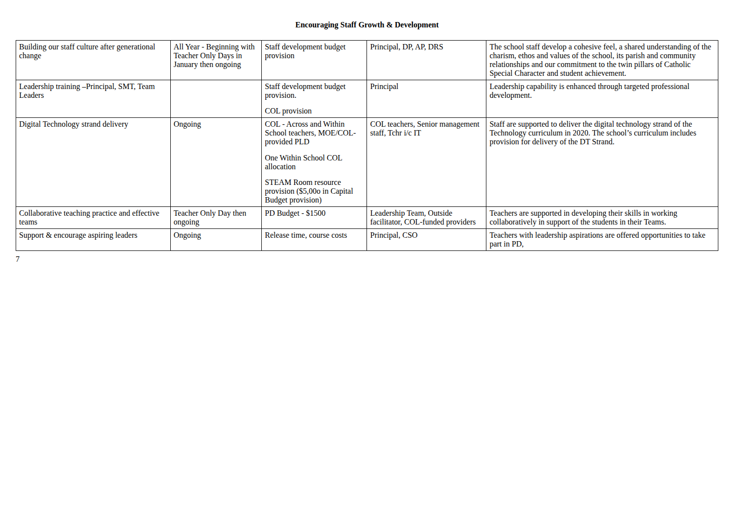Encouraging Staff Growth & Development
| Building our staff culture after generational change | All Year - Beginning with Teacher Only Days in January then ongoing | Staff development budget provision | Principal, DP, AP, DRS | The school staff develop a cohesive feel, a shared understanding of the charism, ethos and values of the school, its parish and community relationships and our commitment to the twin pillars of Catholic Special Character and student achievement. |
| Leadership training –Principal, SMT, Team Leaders | | Staff development budget provision. COL provision | Principal | Leadership capability is enhanced through targeted professional development. |
| Digital Technology strand delivery | Ongoing | COL - Across and Within School teachers, MOE/COL-provided PLD One Within School COL allocation STEAM Room resource provision ($5,00o in Capital Budget provision) | COL teachers, Senior management staff, Tchr i/c IT | Staff are supported to deliver the digital technology strand of the Technology curriculum in 2020. The school’s curriculum includes provision for delivery of the DT Strand. |
| Collaborative teaching practice and effective teams | Teacher Only Day then ongoing | PD Budget - $1500 | Leadership Team, Outside facilitator, COL-funded providers | Teachers are supported in developing their skills in working collaboratively in support of the students in their Teams. |
| Support & encourage aspiring leaders | Ongoing | Release time, course costs | Principal, CSO | Teachers with leadership aspirations are offered opportunities to take part in PD, |
7